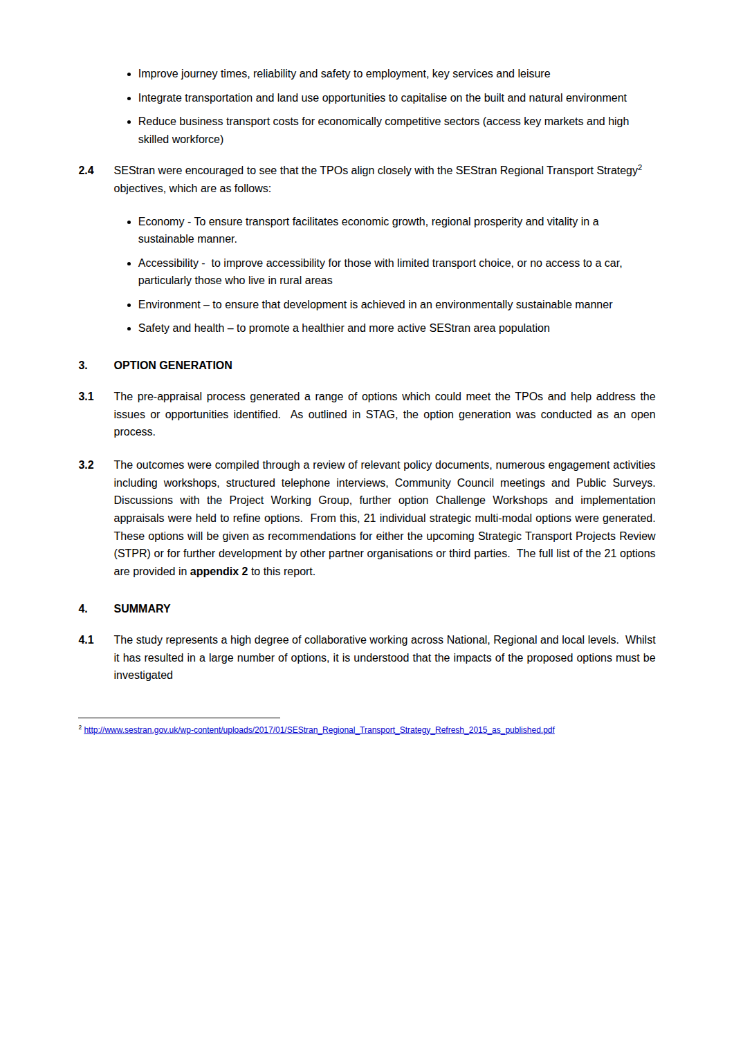Improve journey times, reliability and safety to employment, key services and leisure
Integrate transportation and land use opportunities to capitalise on the built and natural environment
Reduce business transport costs for economically competitive sectors (access key markets and high skilled workforce)
2.4
SEStran were encouraged to see that the TPOs align closely with the SEStran Regional Transport Strategy2 objectives, which are as follows:
Economy - To ensure transport facilitates economic growth, regional prosperity and vitality in a sustainable manner.
Accessibility - to improve accessibility for those with limited transport choice, or no access to a car, particularly those who live in rural areas
Environment – to ensure that development is achieved in an environmentally sustainable manner
Safety and health – to promote a healthier and more active SEStran area population
3.
OPTION GENERATION
3.1
The pre-appraisal process generated a range of options which could meet the TPOs and help address the issues or opportunities identified. As outlined in STAG, the option generation was conducted as an open process.
3.2
The outcomes were compiled through a review of relevant policy documents, numerous engagement activities including workshops, structured telephone interviews, Community Council meetings and Public Surveys. Discussions with the Project Working Group, further option Challenge Workshops and implementation appraisals were held to refine options. From this, 21 individual strategic multi-modal options were generated. These options will be given as recommendations for either the upcoming Strategic Transport Projects Review (STPR) or for further development by other partner organisations or third parties. The full list of the 21 options are provided in appendix 2 to this report.
4.
SUMMARY
4.1
The study represents a high degree of collaborative working across National, Regional and local levels. Whilst it has resulted in a large number of options, it is understood that the impacts of the proposed options must be investigated
2 http://www.sestran.gov.uk/wp-content/uploads/2017/01/SEStran_Regional_Transport_Strategy_Refresh_2015_as_published.pdf